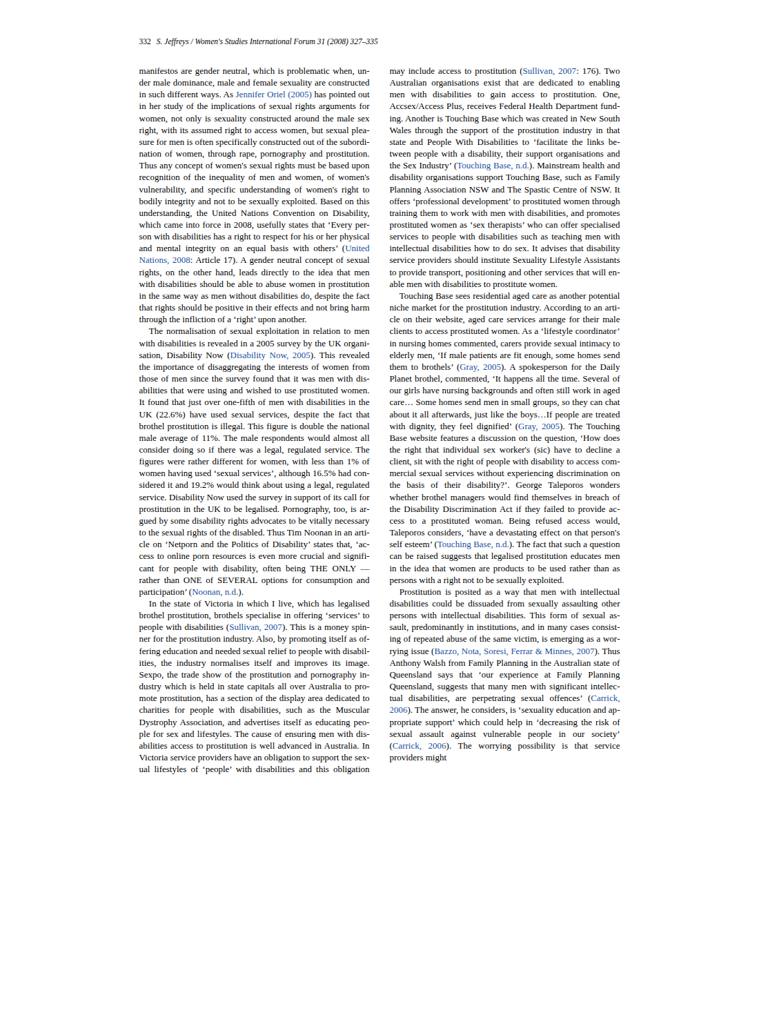332 S. Jeffreys / Women's Studies International Forum 31 (2008) 327–335
manifestos are gender neutral, which is problematic when, under male dominance, male and female sexuality are constructed in such different ways. As Jennifer Oriel (2005) has pointed out in her study of the implications of sexual rights arguments for women, not only is sexuality constructed around the male sex right, with its assumed right to access women, but sexual pleasure for men is often specifically constructed out of the subordination of women, through rape, pornography and prostitution. Thus any concept of women's sexual rights must be based upon recognition of the inequality of men and women, of women's vulnerability, and specific understanding of women's right to bodily integrity and not to be sexually exploited. Based on this understanding, the United Nations Convention on Disability, which came into force in 2008, usefully states that ‘Every person with disabilities has a right to respect for his or her physical and mental integrity on an equal basis with others’ (United Nations, 2008: Article 17). A gender neutral concept of sexual rights, on the other hand, leads directly to the idea that men with disabilities should be able to abuse women in prostitution in the same way as men without disabilities do, despite the fact that rights should be positive in their effects and not bring harm through the infliction of a ‘right’ upon another.
The normalisation of sexual exploitation in relation to men with disabilities is revealed in a 2005 survey by the UK organisation, Disability Now (Disability Now, 2005). This revealed the importance of disaggregating the interests of women from those of men since the survey found that it was men with disabilities that were using and wished to use prostituted women. It found that just over one-fifth of men with disabilities in the UK (22.6%) have used sexual services, despite the fact that brothel prostitution is illegal. This figure is double the national male average of 11%. The male respondents would almost all consider doing so if there was a legal, regulated service. The figures were rather different for women, with less than 1% of women having used ‘sexual services’, although 16.5% had considered it and 19.2% would think about using a legal, regulated service. Disability Now used the survey in support of its call for prostitution in the UK to be legalised. Pornography, too, is argued by some disability rights advocates to be vitally necessary to the sexual rights of the disabled. Thus Tim Noonan in an article on ‘Netporn and the Politics of Disability’ states that, ‘access to online porn resources is even more crucial and significant for people with disability, often being THE ONLY — rather than ONE of SEVERAL options for consumption and participation’ (Noonan, n.d.).
In the state of Victoria in which I live, which has legalised brothel prostitution, brothels specialise in offering ‘services’ to people with disabilities (Sullivan, 2007). This is a money spinner for the prostitution industry. Also, by promoting itself as offering education and needed sexual relief to people with disabilities, the industry normalises itself and improves its image. Sexpo, the trade show of the prostitution and pornography industry which is held in state capitals all over Australia to promote prostitution, has a section of the display area dedicated to charities for people with disabilities, such as the Muscular Dystrophy Association, and advertises itself as educating people for sex and lifestyles. The cause of ensuring men with disabilities access to prostitution is well advanced in Australia. In Victoria service providers have an obligation to support the sexual lifestyles of ‘people’ with disabilities and this obligation may include access to prostitution (Sullivan, 2007: 176). Two Australian organisations exist that are dedicated to enabling men with disabilities to gain access to prostitution. One, Accsex/Access Plus, receives Federal Health Department funding. Another is Touching Base which was created in New South Wales through the support of the prostitution industry in that state and People With Disabilities to ‘facilitate the links between people with a disability, their support organisations and the Sex Industry’ (Touching Base, n.d.). Mainstream health and disability organisations support Touching Base, such as Family Planning Association NSW and The Spastic Centre of NSW. It offers ‘professional development’ to prostituted women through training them to work with men with disabilities, and promotes prostituted women as ‘sex therapists’ who can offer specialised services to people with disabilities such as teaching men with intellectual disabilities how to do sex. It advises that disability service providers should institute Sexuality Lifestyle Assistants to provide transport, positioning and other services that will enable men with disabilities to prostitute women.
Touching Base sees residential aged care as another potential niche market for the prostitution industry. According to an article on their website, aged care services arrange for their male clients to access prostituted women. As a ‘lifestyle coordinator’ in nursing homes commented, carers provide sexual intimacy to elderly men, ‘If male patients are fit enough, some homes send them to brothels’ (Gray, 2005). A spokesperson for the Daily Planet brothel, commented, ‘It happens all the time. Several of our girls have nursing backgrounds and often still work in aged care… Some homes send men in small groups, so they can chat about it all afterwards, just like the boys…If people are treated with dignity, they feel dignified’ (Gray, 2005). The Touching Base website features a discussion on the question, ‘How does the right that individual sex worker's (sic) have to decline a client, sit with the right of people with disability to access commercial sexual services without experiencing discrimination on the basis of their disability?’. George Taleporos wonders whether brothel managers would find themselves in breach of the Disability Discrimination Act if they failed to provide access to a prostituted woman. Being refused access would, Taleporos considers, ‘have a devastating effect on that person's self esteem’ (Touching Base, n.d.). The fact that such a question can be raised suggests that legalised prostitution educates men in the idea that women are products to be used rather than as persons with a right not to be sexually exploited.
Prostitution is posited as a way that men with intellectual disabilities could be dissuaded from sexually assaulting other persons with intellectual disabilities. This form of sexual assault, predominantly in institutions, and in many cases consisting of repeated abuse of the same victim, is emerging as a worrying issue (Bazzo, Nota, Soresi, Ferrar & Minnes, 2007). Thus Anthony Walsh from Family Planning in the Australian state of Queensland says that ‘our experience at Family Planning Queensland, suggests that many men with significant intellectual disabilities, are perpetrating sexual offences’ (Carrick, 2006). The answer, he considers, is ‘sexuality education and appropriate support’ which could help in ‘decreasing the risk of sexual assault against vulnerable people in our society’ (Carrick, 2006). The worrying possibility is that service providers might